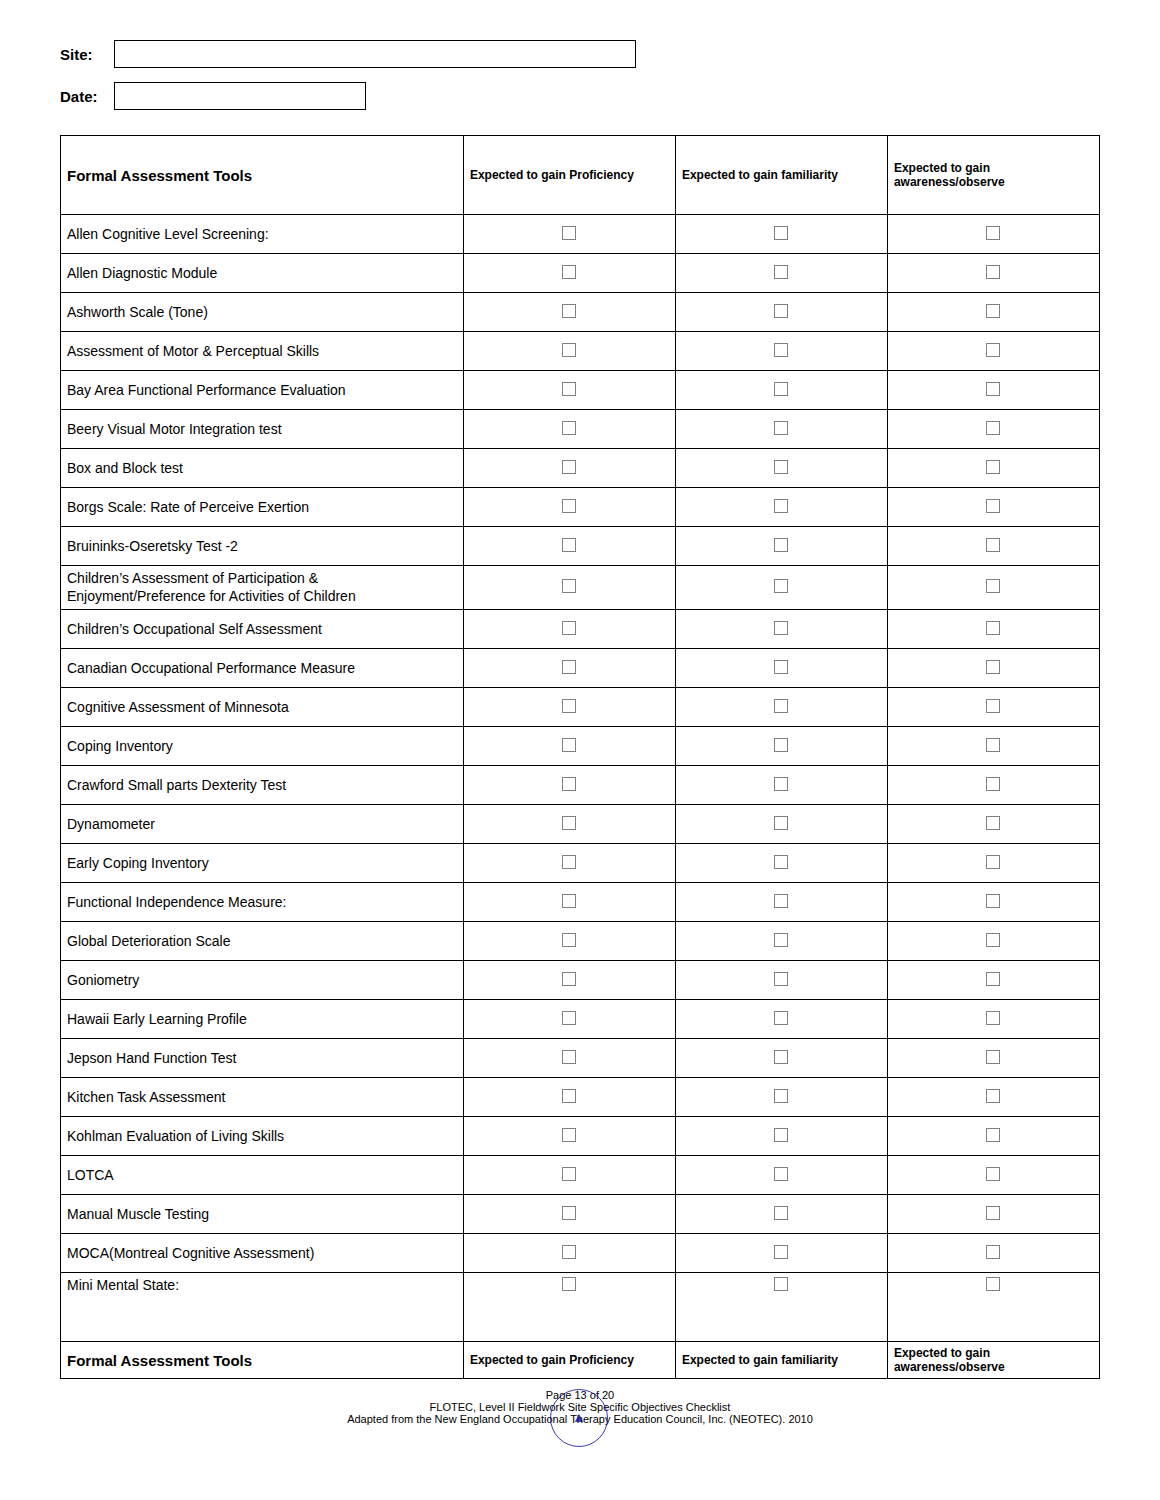Site:
Date:
| Formal Assessment Tools | Expected to gain Proficiency | Expected to gain familiarity | Expected to gain awareness/observe |
| --- | --- | --- | --- |
| Allen Cognitive Level Screening: | | | |
| Allen Diagnostic Module | | | |
| Ashworth Scale (Tone) | | | |
| Assessment of Motor & Perceptual Skills | | | |
| Bay Area Functional Performance Evaluation | | | |
| Beery Visual Motor Integration test | | | |
| Box and Block test | | | |
| Borgs Scale: Rate of Perceive Exertion | | | |
| Bruininks-Oseretsky Test -2 | | | |
| Children’s Assessment of Participation & Enjoyment/Preference for Activities of Children | | | |
| Children’s Occupational Self Assessment | | | |
| Canadian Occupational Performance Measure | | | |
| Cognitive Assessment of Minnesota | | | |
| Coping Inventory | | | |
| Crawford Small parts Dexterity Test | | | |
| Dynamometer | | | |
| Early Coping Inventory | | | |
| Functional Independence Measure: | | | |
| Global Deterioration Scale | | | |
| Goniometry | | | |
| Hawaii Early Learning Profile | | | |
| Jepson Hand Function Test | | | |
| Kitchen Task Assessment | | | |
| Kohlman Evaluation of Living Skills | | | |
| LOTCA | | | |
| Manual Muscle Testing | | | |
| MOCA(Montreal Cognitive Assessment) | | | |
| Mini Mental State: | | | |
| Formal Assessment Tools | Expected to gain Proficiency | Expected to gain familiarity | Expected to gain awareness/observe |
▲
Page 13 of 20
FLOTEC, Level II Fieldwork Site Specific Objectives Checklist
Adapted from the New England Occupational Therapy Education Council, Inc. (NEOTEC). 2010